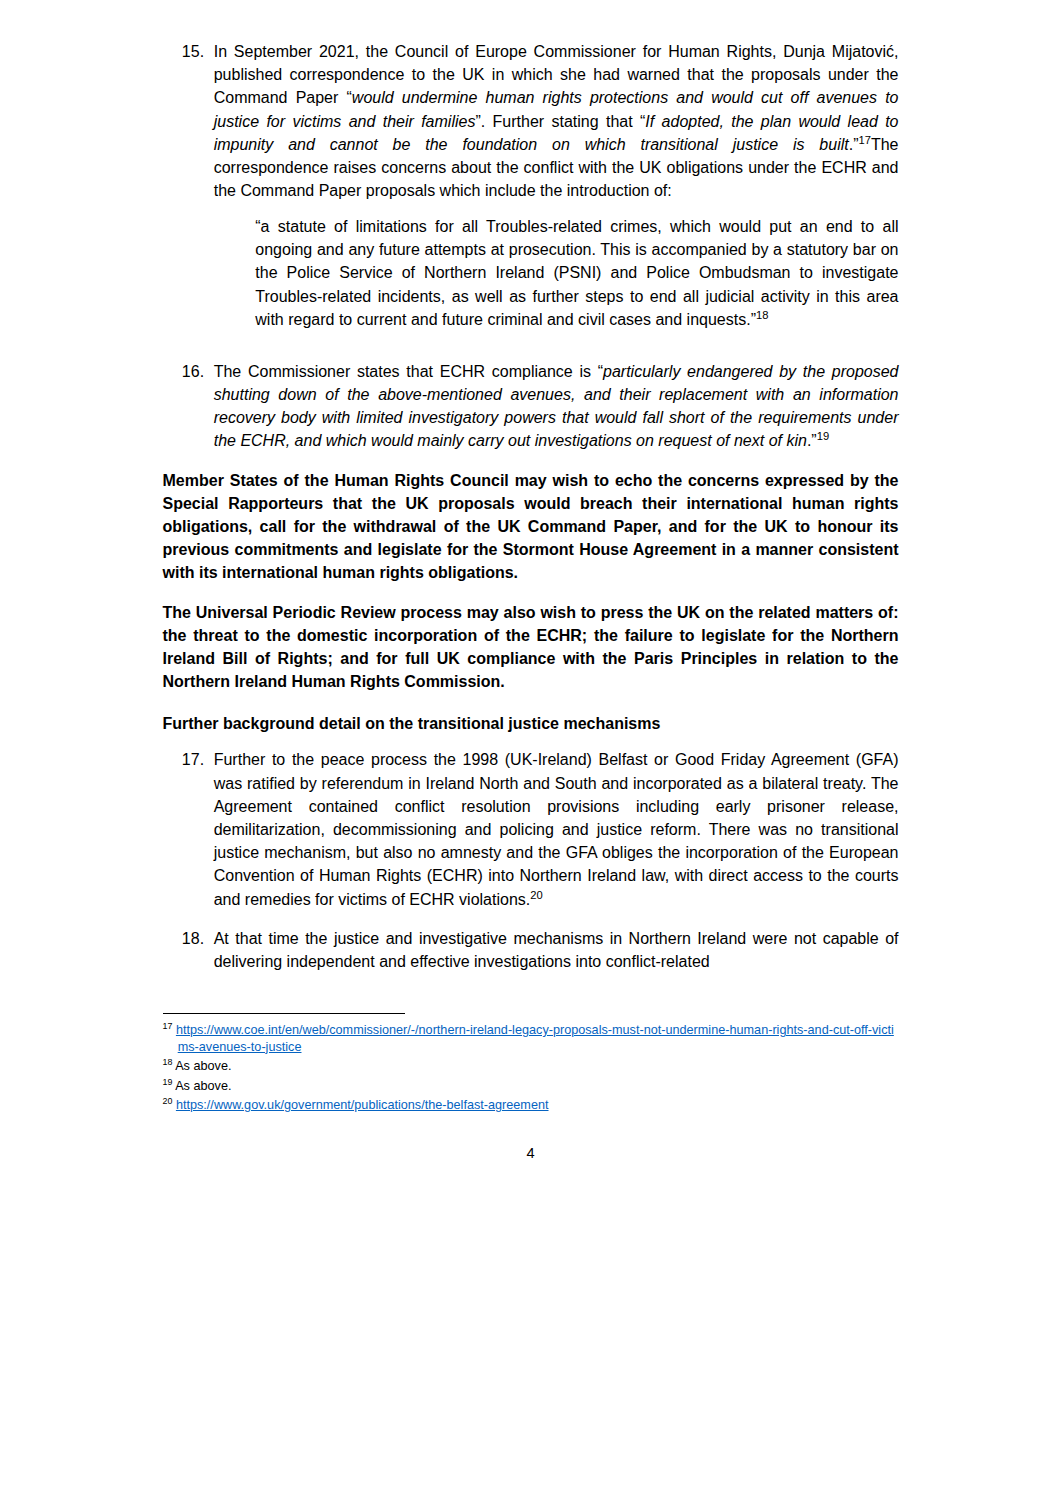15. In September 2021, the Council of Europe Commissioner for Human Rights, Dunja Mijatović, published correspondence to the UK in which she had warned that the proposals under the Command Paper “would undermine human rights protections and would cut off avenues to justice for victims and their families”. Further stating that “If adopted, the plan would lead to impunity and cannot be the foundation on which transitional justice is built.”17The correspondence raises concerns about the conflict with the UK obligations under the ECHR and the Command Paper proposals which include the introduction of:
“a statute of limitations for all Troubles-related crimes, which would put an end to all ongoing and any future attempts at prosecution. This is accompanied by a statutory bar on the Police Service of Northern Ireland (PSNI) and Police Ombudsman to investigate Troubles-related incidents, as well as further steps to end all judicial activity in this area with regard to current and future criminal and civil cases and inquests.”18
16. The Commissioner states that ECHR compliance is “particularly endangered by the proposed shutting down of the above-mentioned avenues, and their replacement with an information recovery body with limited investigatory powers that would fall short of the requirements under the ECHR, and which would mainly carry out investigations on request of next of kin.”19
Member States of the Human Rights Council may wish to echo the concerns expressed by the Special Rapporteurs that the UK proposals would breach their international human rights obligations, call for the withdrawal of the UK Command Paper, and for the UK to honour its previous commitments and legislate for the Stormont House Agreement in a manner consistent with its international human rights obligations.
The Universal Periodic Review process may also wish to press the UK on the related matters of: the threat to the domestic incorporation of the ECHR; the failure to legislate for the Northern Ireland Bill of Rights; and for full UK compliance with the Paris Principles in relation to the Northern Ireland Human Rights Commission.
Further background detail on the transitional justice mechanisms
17. Further to the peace process the 1998 (UK-Ireland) Belfast or Good Friday Agreement (GFA) was ratified by referendum in Ireland North and South and incorporated as a bilateral treaty. The Agreement contained conflict resolution provisions including early prisoner release, demilitarization, decommissioning and policing and justice reform. There was no transitional justice mechanism, but also no amnesty and the GFA obliges the incorporation of the European Convention of Human Rights (ECHR) into Northern Ireland law, with direct access to the courts and remedies for victims of ECHR violations.20
18. At that time the justice and investigative mechanisms in Northern Ireland were not capable of delivering independent and effective investigations into conflict-related
17 https://www.coe.int/en/web/commissioner/-/northern-ireland-legacy-proposals-must-not-undermine-human-rights-and-cut-off-victims-avenues-to-justice
18 As above.
19 As above.
20 https://www.gov.uk/government/publications/the-belfast-agreement
4